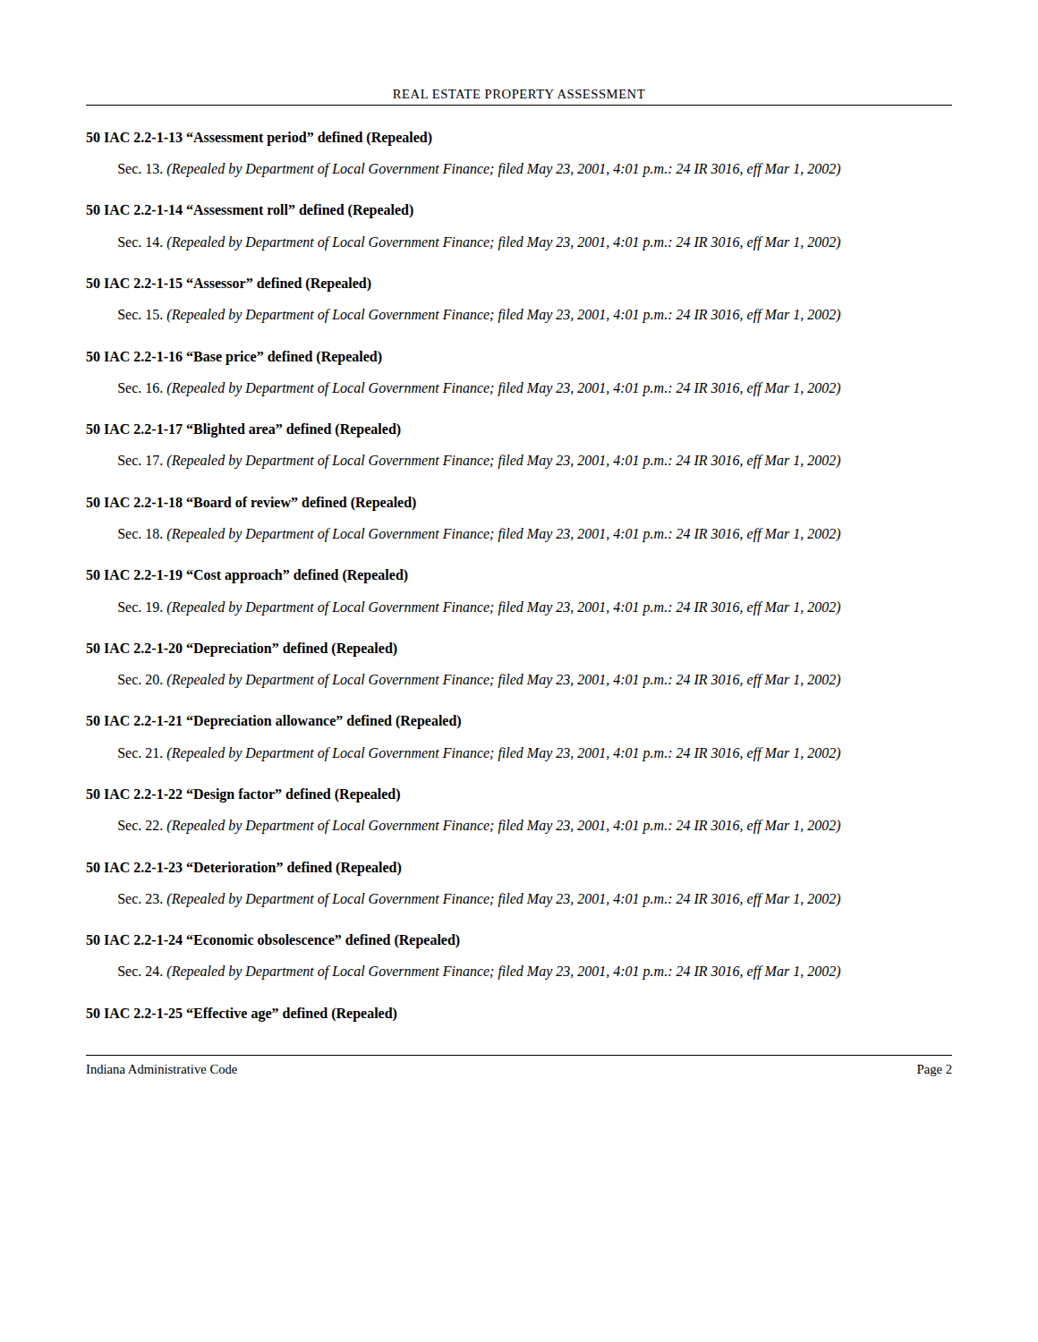REAL ESTATE PROPERTY ASSESSMENT
50 IAC 2.2-1-13 “Assessment period” defined (Repealed)
Sec. 13. (Repealed by Department of Local Government Finance; filed May 23, 2001, 4:01 p.m.: 24 IR 3016, eff Mar 1, 2002)
50 IAC 2.2-1-14 “Assessment roll” defined (Repealed)
Sec. 14. (Repealed by Department of Local Government Finance; filed May 23, 2001, 4:01 p.m.: 24 IR 3016, eff Mar 1, 2002)
50 IAC 2.2-1-15 “Assessor” defined (Repealed)
Sec. 15. (Repealed by Department of Local Government Finance; filed May 23, 2001, 4:01 p.m.: 24 IR 3016, eff Mar 1, 2002)
50 IAC 2.2-1-16 “Base price” defined (Repealed)
Sec. 16. (Repealed by Department of Local Government Finance; filed May 23, 2001, 4:01 p.m.: 24 IR 3016, eff Mar 1, 2002)
50 IAC 2.2-1-17 “Blighted area” defined (Repealed)
Sec. 17. (Repealed by Department of Local Government Finance; filed May 23, 2001, 4:01 p.m.: 24 IR 3016, eff Mar 1, 2002)
50 IAC 2.2-1-18 “Board of review” defined (Repealed)
Sec. 18. (Repealed by Department of Local Government Finance; filed May 23, 2001, 4:01 p.m.: 24 IR 3016, eff Mar 1, 2002)
50 IAC 2.2-1-19 “Cost approach” defined (Repealed)
Sec. 19. (Repealed by Department of Local Government Finance; filed May 23, 2001, 4:01 p.m.: 24 IR 3016, eff Mar 1, 2002)
50 IAC 2.2-1-20 “Depreciation” defined (Repealed)
Sec. 20. (Repealed by Department of Local Government Finance; filed May 23, 2001, 4:01 p.m.: 24 IR 3016, eff Mar 1, 2002)
50 IAC 2.2-1-21 “Depreciation allowance” defined (Repealed)
Sec. 21. (Repealed by Department of Local Government Finance; filed May 23, 2001, 4:01 p.m.: 24 IR 3016, eff Mar 1, 2002)
50 IAC 2.2-1-22 “Design factor” defined (Repealed)
Sec. 22. (Repealed by Department of Local Government Finance; filed May 23, 2001, 4:01 p.m.: 24 IR 3016, eff Mar 1, 2002)
50 IAC 2.2-1-23 “Deterioration” defined (Repealed)
Sec. 23. (Repealed by Department of Local Government Finance; filed May 23, 2001, 4:01 p.m.: 24 IR 3016, eff Mar 1, 2002)
50 IAC 2.2-1-24 “Economic obsolescence” defined (Repealed)
Sec. 24. (Repealed by Department of Local Government Finance; filed May 23, 2001, 4:01 p.m.: 24 IR 3016, eff Mar 1, 2002)
50 IAC 2.2-1-25 “Effective age” defined (Repealed)
Indiana Administrative Code Page 2